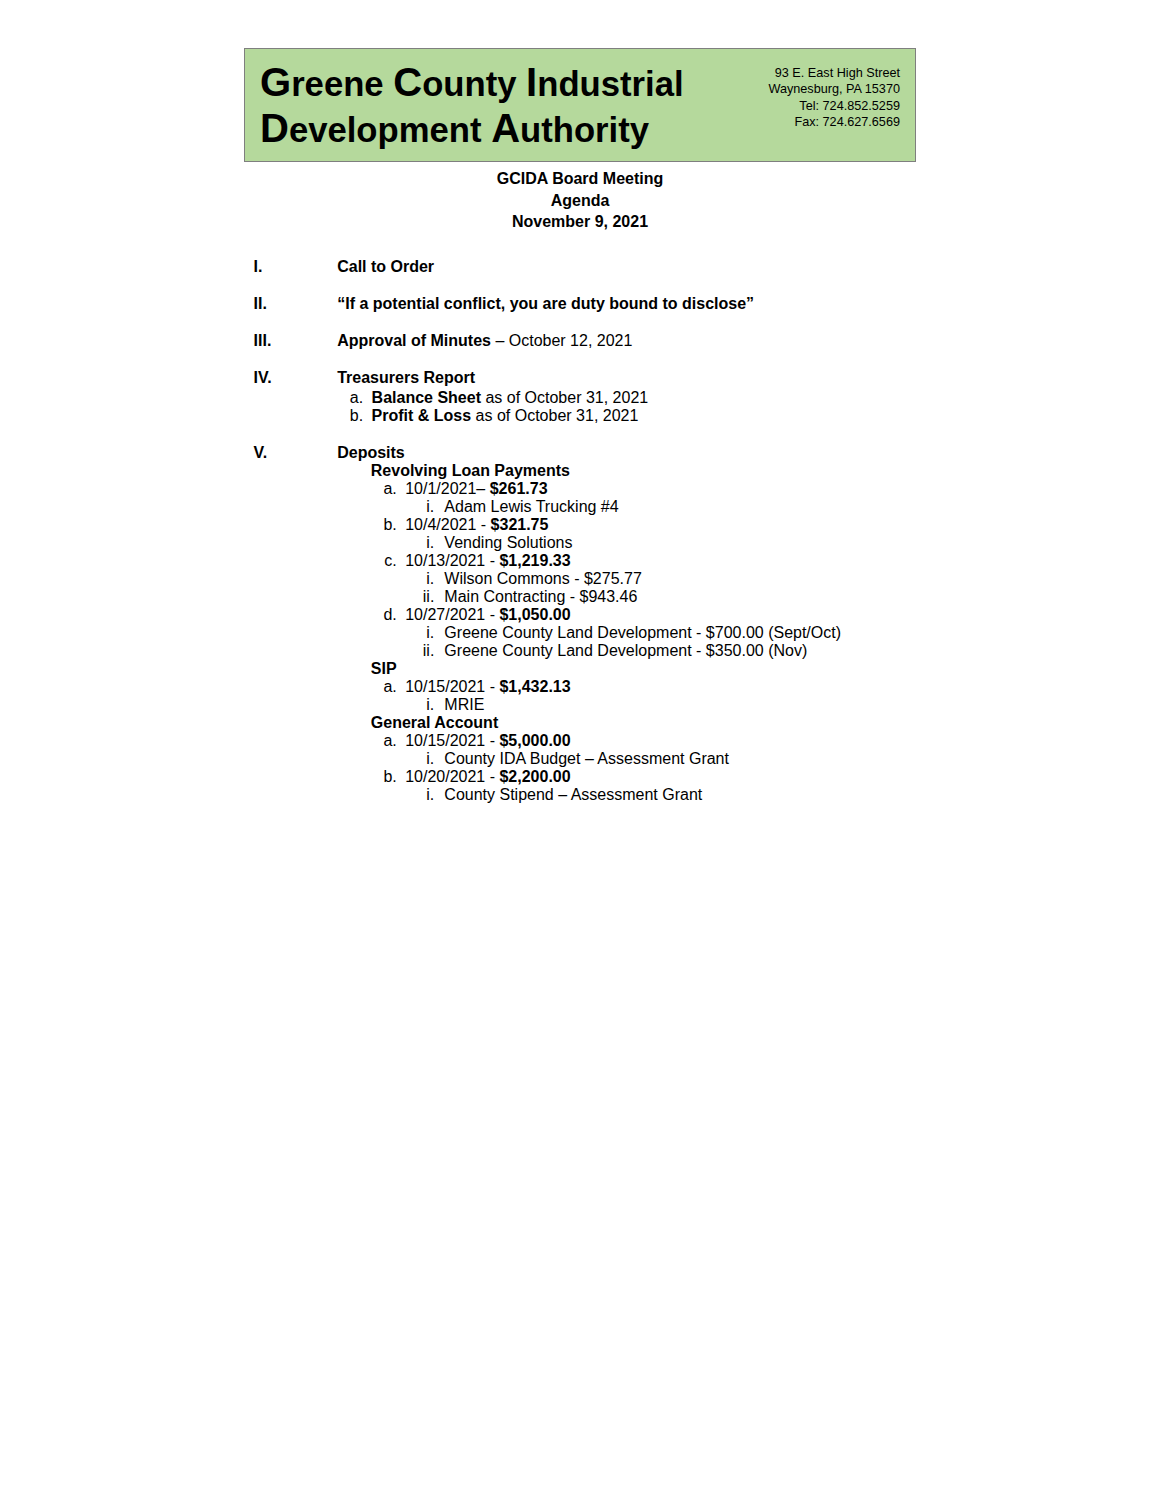Greene County Industrial
Development Authority
93 E. East High Street
Waynesburg, PA 15370
Tel: 724.852.5259
Fax: 724.627.6569
GCIDA Board Meeting
Agenda
November 9, 2021
| I. | Call to Order |
| II. | “If a potential conflict, you are duty bound to disclose” |
| III. | Approval of Minutes – October 12, 2021 |
| IV. | Treasurers Report Balance Sheet as of October 31, 2021 Profit & Loss as of October 31, 2021 |
| V. | Deposits Revolving Loan Payments 10/1/2021– $261.73 Adam Lewis Trucking #4 10/4/2021 - $321.75 Vending Solutions 10/13/2021 - $1,219.33 Wilson Commons - $275.77 Main Contracting - $943.46 10/27/2021 - $1,050.00 Greene County Land Development - $700.00 (Sept/Oct) Greene County Land Development - $350.00 (Nov) SIP 10/15/2021 - $1,432.13 MRIE General Account 10/15/2021 - $5,000.00 County IDA Budget – Assessment Grant 10/20/2021 - $2,200.00 County Stipend – Assessment Grant |